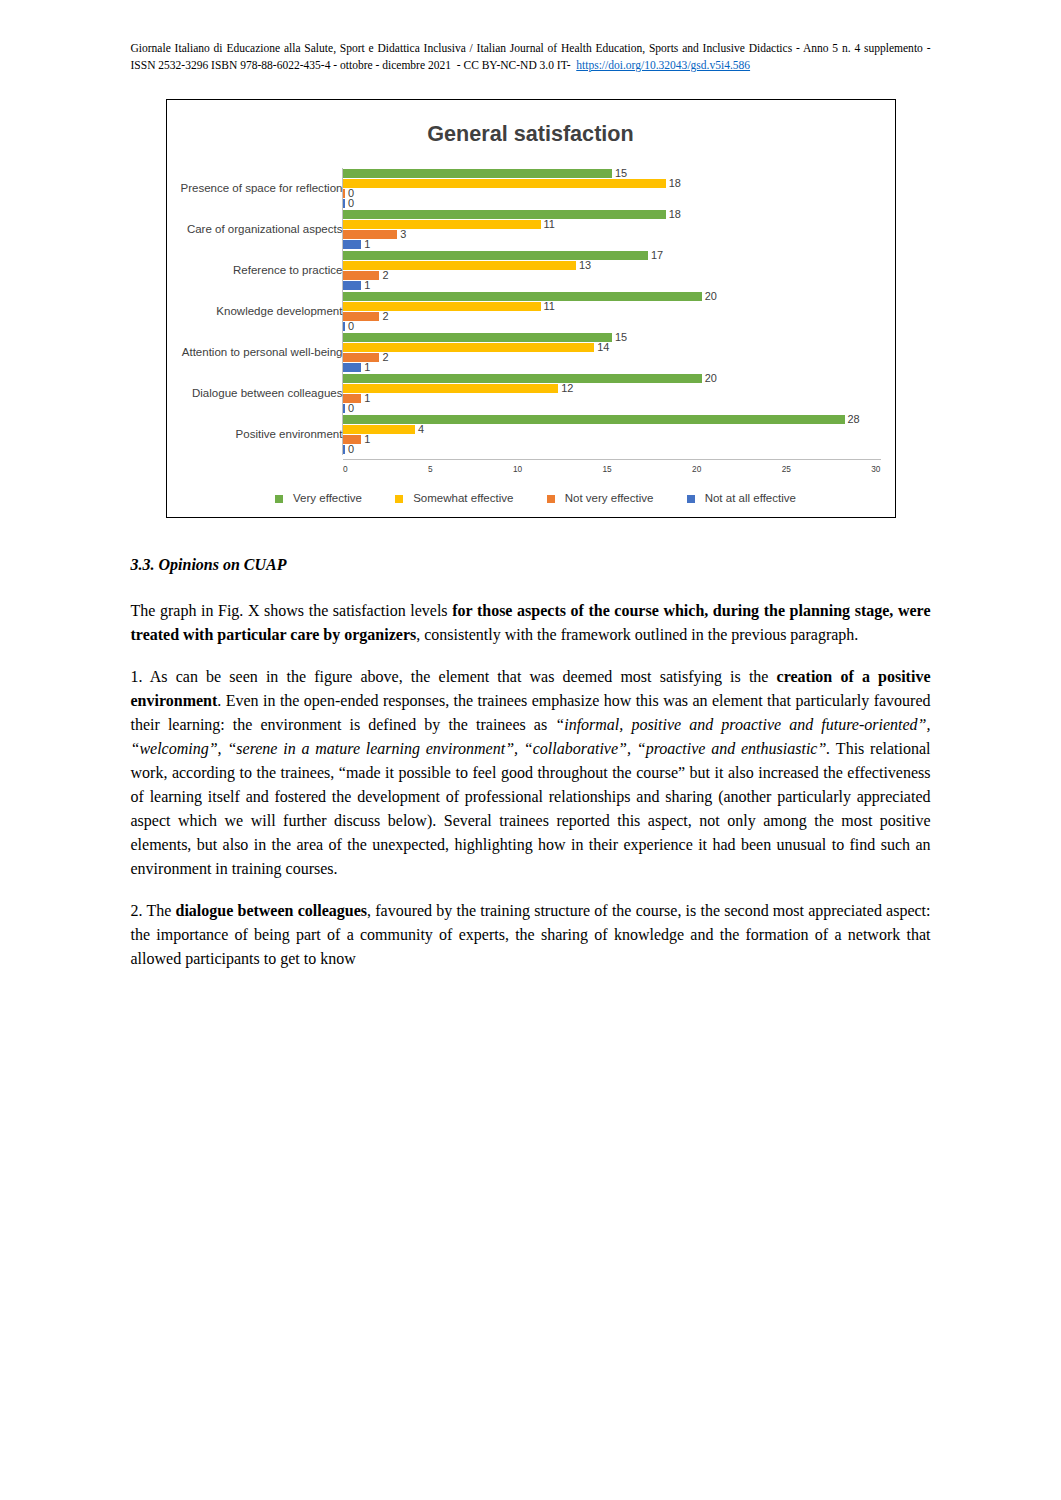Giornale Italiano di Educazione alla Salute, Sport e Didattica Inclusiva / Italian Journal of Health Education, Sports and Inclusive Didactics - Anno 5 n. 4 supplemento - ISSN 2532-3296 ISBN 978-88-6022-435-4 - ottobre - dicembre 2021 - CC BY-NC-ND 3.0 IT- https://doi.org/10.32043/gsd.v5i4.586
General satisfaction
| Presence of space for reflection | 15 18 0 0 |
| Care of organizational aspects | 18 11 3 1 |
| Reference to practice | 17 13 2 1 |
| Knowledge development | 20 11 2 0 |
| Attention to personal well-being | 15 14 2 1 |
| Dialogue between colleagues | 20 12 1 0 |
| Positive environment | 28 4 1 0 |
| | 0 5 10 15 20 25 30 |
Very effective Somewhat effective Not very effective Not at all effective
3.3. Opinions on CUAP
The graph in Fig. X shows the satisfaction levels for those aspects of the course which, during the planning stage, were treated with particular care by organizers, consistently with the framework outlined in the previous paragraph.
1. As can be seen in the figure above, the element that was deemed most satisfying is the creation of a positive environment. Even in the open-ended responses, the trainees emphasize how this was an element that particularly favoured their learning: the environment is defined by the trainees as “informal, positive and proactive and future-oriented”, “welcoming”, “serene in a mature learning environment”, “collaborative”, “proactive and enthusiastic”. This relational work, according to the trainees, “made it possible to feel good throughout the course” but it also increased the effectiveness of learning itself and fostered the development of professional relationships and sharing (another particularly appreciated aspect which we will further discuss below). Several trainees reported this aspect, not only among the most positive elements, but also in the area of the unexpected, highlighting how in their experience it had been unusual to find such an environment in training courses.
2. The dialogue between colleagues, favoured by the training structure of the course, is the second most appreciated aspect: the importance of being part of a community of experts, the sharing of knowledge and the formation of a network that allowed participants to get to know